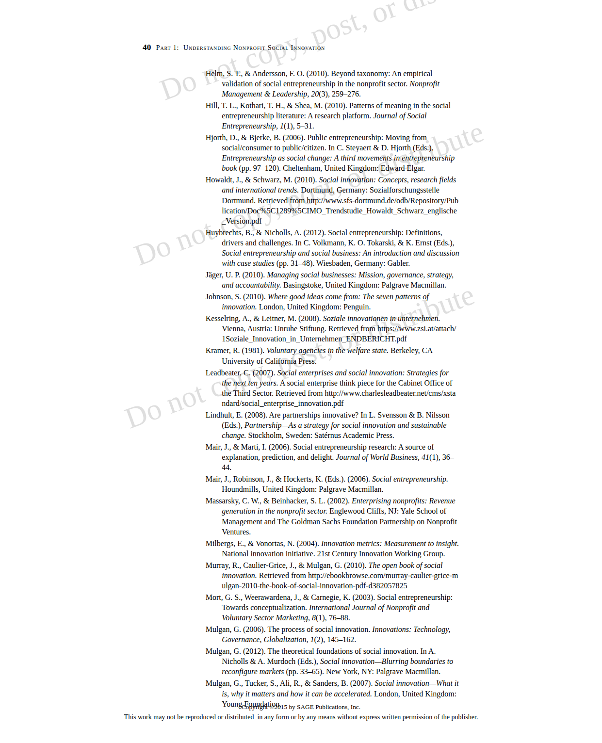40 Part 1: Understanding Nonprofit Social Innovation
Helm, S. T., & Andersson, F. O. (2010). Beyond taxonomy: An empirical validation of social entrepreneurship in the nonprofit sector. Nonprofit Management & Leadership, 20(3), 259–276.
Hill, T. L., Kothari, T. H., & Shea, M. (2010). Patterns of meaning in the social entrepreneurship literature: A research platform. Journal of Social Entrepreneurship, 1(1), 5–31.
Hjorth, D., & Bjerke, B. (2006). Public entrepreneurship: Moving from social/consumer to public/citizen. In C. Steyaert & D. Hjorth (Eds.), Entrepreneurship as social change: A third movements in entrepreneurship book (pp. 97–120). Cheltenham, United Kingdom: Edward Elgar.
Howaldt, J., & Schwarz, M. (2010). Social innovation: Concepts, research fields and international trends. Dortmund, Germany: Sozialforschungsstelle Dortmund. Retrieved from http://www.sfs-dortmund.de/odb/Repository/Publication/Doc%5C1289%5CIMO_Trendstudie_Howaldt_Schwarz_englische_Version.pdf
Huybrechts, B., & Nicholls, A. (2012). Social entrepreneurship: Definitions, drivers and challenges. In C. Volkmann, K. O. Tokarski, & K. Ernst (Eds.), Social entrepreneurship and social business: An introduction and discussion with case studies (pp. 31–48). Wiesbaden, Germany: Gabler.
Jäger, U. P. (2010). Managing social businesses: Mission, governance, strategy, and accountability. Basingstoke, United Kingdom: Palgrave Macmillan.
Johnson, S. (2010). Where good ideas come from: The seven patterns of innovation. London, United Kingdom: Penguin.
Kesselring, A., & Leitner, M. (2008). Soziale innovationen in unternehmen. Vienna, Austria: Unruhe Stiftung. Retrieved from https://www.zsi.at/attach/1Soziale_Innovation_in_Unternehmen_ENDBERICHT.pdf
Kramer, R. (1981). Voluntary agencies in the welfare state. Berkeley, CA University of California Press.
Leadbeater, C. (2007). Social enterprises and social innovation: Strategies for the next ten years. A social enterprise think piece for the Cabinet Office of the Third Sector. Retrieved from http://www.charlesleadbeater.net/cms/xstandard/social_enterprise_innovation.pdf
Lindhult, E. (2008). Are partnerships innovative? In L. Svensson & B. Nilsson (Eds.), Partnership—As a strategy for social innovation and sustainable change. Stockholm, Sweden: Satérnus Academic Press.
Mair, J., & Martí, I. (2006). Social entrepreneurship research: A source of explanation, prediction, and delight. Journal of World Business, 41(1), 36–44.
Mair, J., Robinson, J., & Hockerts, K. (Eds.). (2006). Social entrepreneurship. Houndmills, United Kingdom: Palgrave Macmillan.
Massarsky, C. W., & Beinhacker, S. L. (2002). Enterprising nonprofits: Revenue generation in the nonprofit sector. Englewood Cliffs, NJ: Yale School of Management and The Goldman Sachs Foundation Partnership on Nonprofit Ventures.
Milbergs, E., & Vonortas, N. (2004). Innovation metrics: Measurement to insight. National innovation initiative. 21st Century Innovation Working Group.
Murray, R., Caulier-Grice, J., & Mulgan, G. (2010). The open book of social innovation. Retrieved from http://ebookbrowse.com/murray-caulier-grice-mulgan-2010-the-book-of-social-innovation-pdf-d382057825
Mort, G. S., Weerawardena, J., & Carnegie, K. (2003). Social entrepreneurship: Towards conceptualization. International Journal of Nonprofit and Voluntary Sector Marketing, 8(1), 76–88.
Mulgan, G. (2006). The process of social innovation. Innovations: Technology, Governance, Globalization, 1(2), 145–162.
Mulgan, G. (2012). The theoretical foundations of social innovation. In A. Nicholls & A. Murdoch (Eds.), Social innovation—Blurring boundaries to reconfigure markets (pp. 33–65). New York, NY: Palgrave Macmillan.
Mulgan, G., Tucker, S., Ali, R., & Sanders, B. (2007). Social innovation—What it is, why it matters and how it can be accelerated. London, United Kingdom: Young Foundation.
Do not copy, post, or distribute Do not copy, post, or distribute Do not copy, post, or distribute
Copyright ©2015 by SAGE Publications, Inc.
This work may not be reproduced or distributed in any form or by any means without express written permission of the publisher.